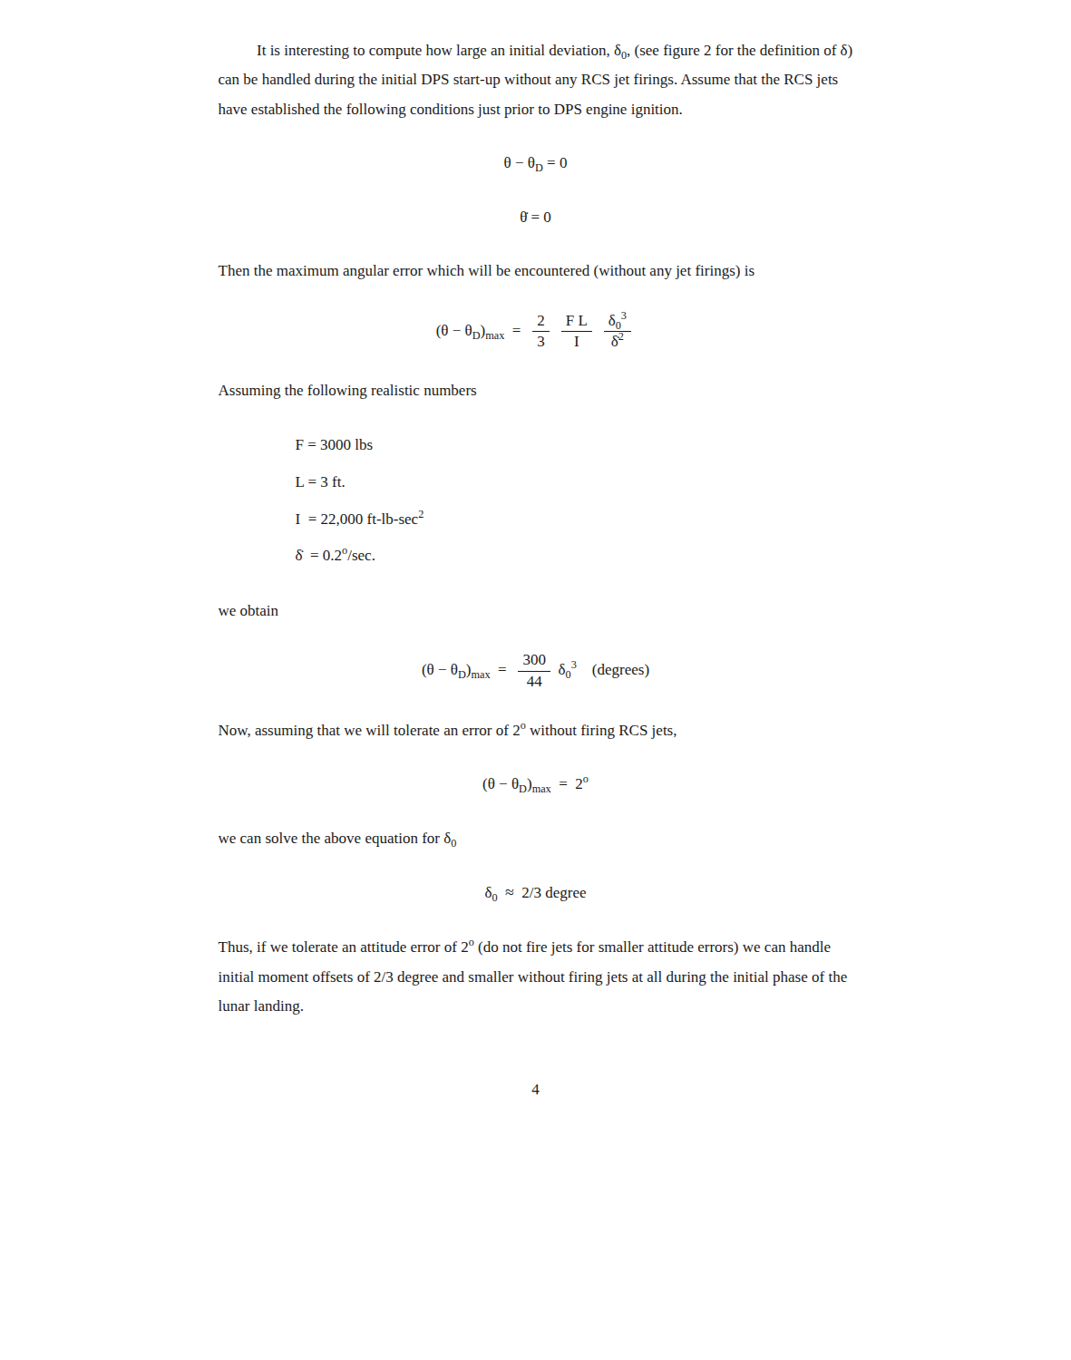It is interesting to compute how large an initial deviation, δ0, (see figure 2 for the definition of δ) can be handled during the initial DPS start-up without any RCS jet firings. Assume that the RCS jets have established the following conditions just prior to DPS engine ignition.
θ − θD = 0
θ̇ = 0
Then the maximum angular error which will be encountered (without any jet firings) is
(θ − θD)max = 23 F L I δ03 δ̇2
Assuming the following realistic numbers
F = 3000 lbs
L = 3 ft.
I = 22,000 ft-lb-sec2
δ̇ = 0.2o/sec.
we obtain
(θ − θD)max = 30044 δ03 (degrees)
Now, assuming that we will tolerate an error of 2o without firing RCS jets,
(θ − θD)max = 2o
we can solve the above equation for δ0
δ0 ≈ 2/3 degree
Thus, if we tolerate an attitude error of 2o (do not fire jets for smaller attitude errors) we can handle initial moment offsets of 2/3 degree and smaller without firing jets at all during the initial phase of the lunar landing.
4